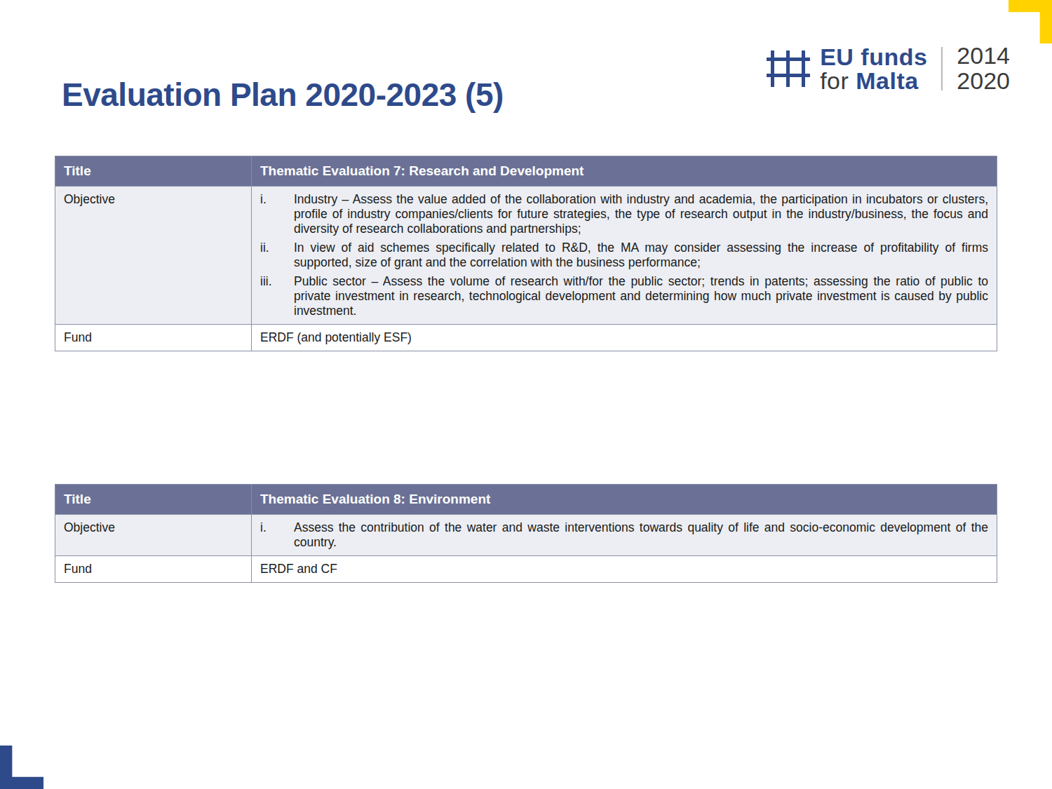Evaluation Plan 2020-2023 (5)
EU funds
for Malta
2014
2020
| Title | Thematic Evaluation 7: Research and Development |
| --- | --- |
| Objective | i. Industry – Assess the value added of the collaboration with industry and academia, the participation in incubators or clusters, profile of industry companies/clients for future strategies, the type of research output in the industry/business, the focus and diversity of research collaborations and partnerships; ii. In view of aid schemes specifically related to R&D, the MA may consider assessing the increase of profitability of firms supported, size of grant and the correlation with the business performance; iii. Public sector – Assess the volume of research with/for the public sector; trends in patents; assessing the ratio of public to private investment in research, technological development and determining how much private investment is caused by public investment. |
| Fund | ERDF (and potentially ESF) |
| Title | Thematic Evaluation 8: Environment |
| --- | --- |
| Objective | i. Assess the contribution of the water and waste interventions towards quality of life and socio-economic development of the country. |
| Fund | ERDF and CF |